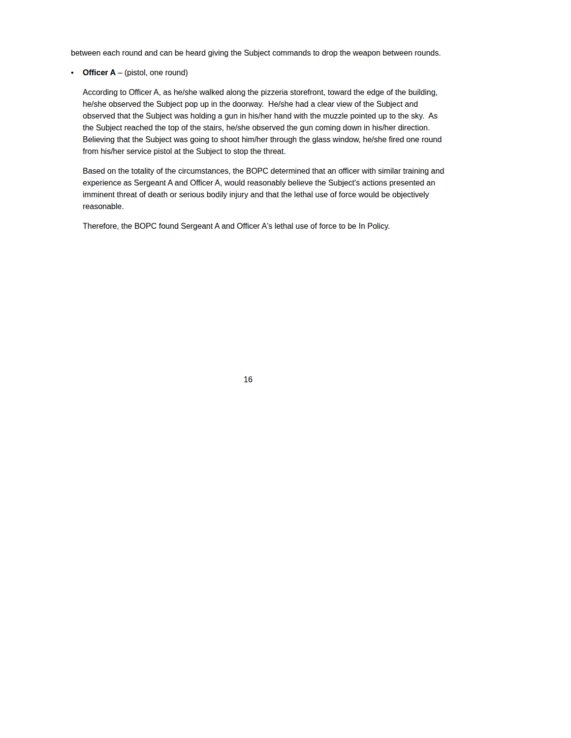between each round and can be heard giving the Subject commands to drop the weapon between rounds.
• Officer A – (pistol, one round)
According to Officer A, as he/she walked along the pizzeria storefront, toward the edge of the building, he/she observed the Subject pop up in the doorway. He/she had a clear view of the Subject and observed that the Subject was holding a gun in his/her hand with the muzzle pointed up to the sky. As the Subject reached the top of the stairs, he/she observed the gun coming down in his/her direction. Believing that the Subject was going to shoot him/her through the glass window, he/she fired one round from his/her service pistol at the Subject to stop the threat.
Based on the totality of the circumstances, the BOPC determined that an officer with similar training and experience as Sergeant A and Officer A, would reasonably believe the Subject's actions presented an imminent threat of death or serious bodily injury and that the lethal use of force would be objectively reasonable.
Therefore, the BOPC found Sergeant A and Officer A's lethal use of force to be In Policy.
16